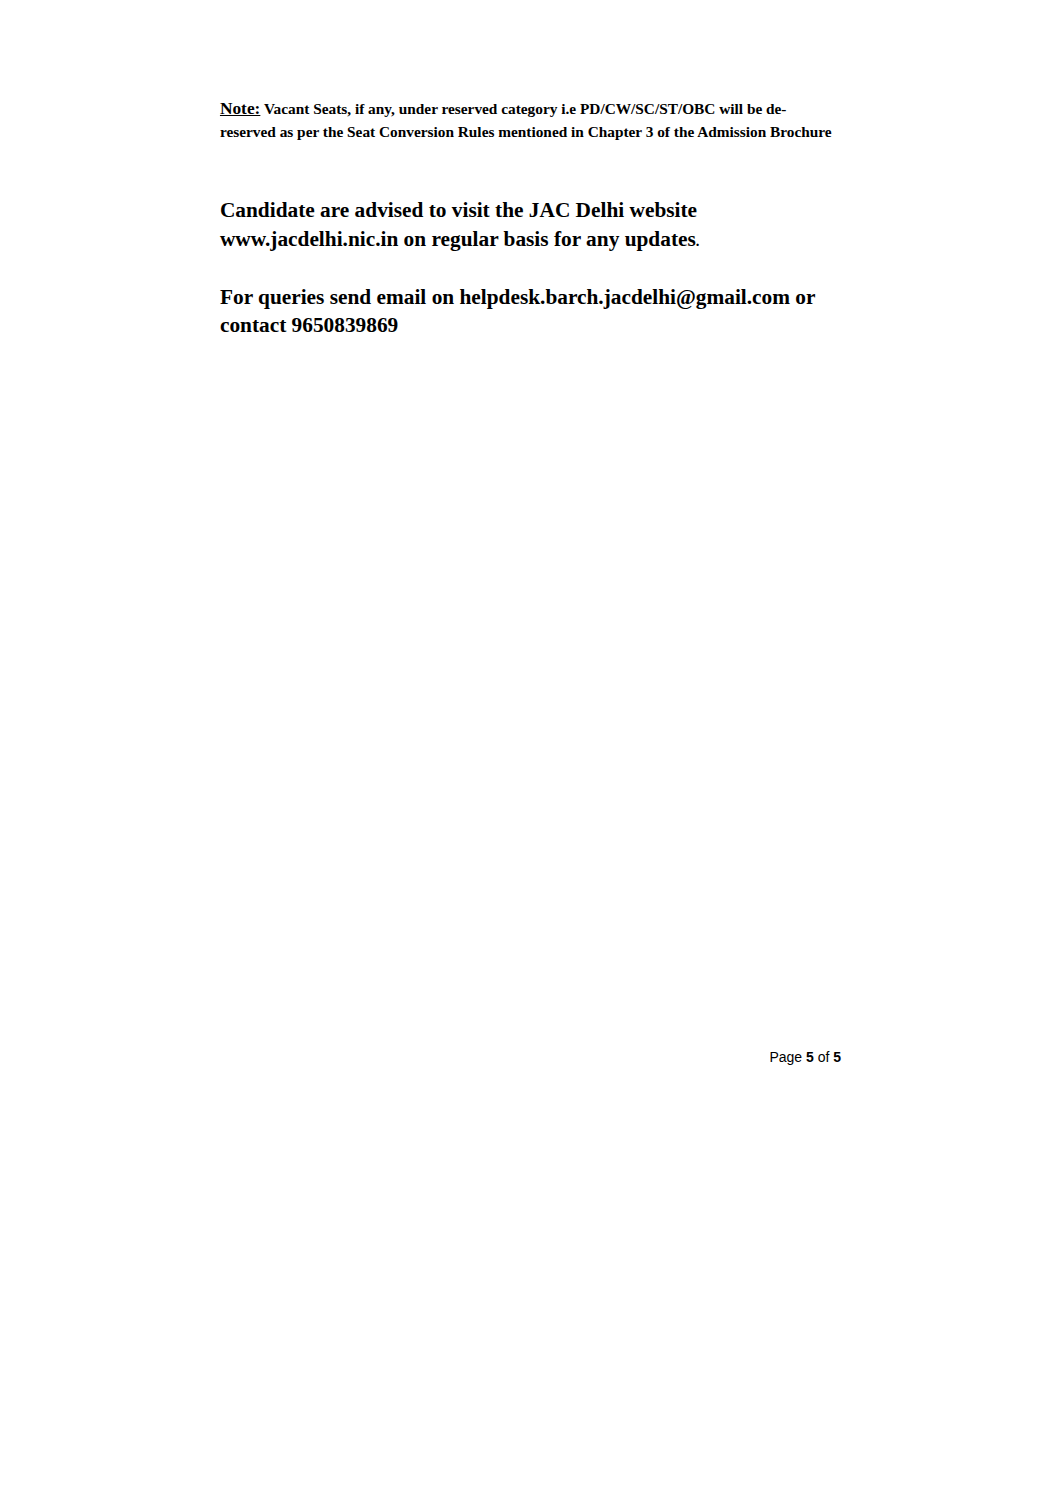Note: Vacant Seats, if any, under reserved category i.e PD/CW/SC/ST/OBC will be de-reserved as per the Seat Conversion Rules mentioned in Chapter 3 of the Admission Brochure
Candidate are advised to visit the JAC Delhi website www.jacdelhi.nic.in on regular basis for any updates.
For queries send email on helpdesk.barch.jacdelhi@gmail.com or contact 9650839869
Page 5 of 5